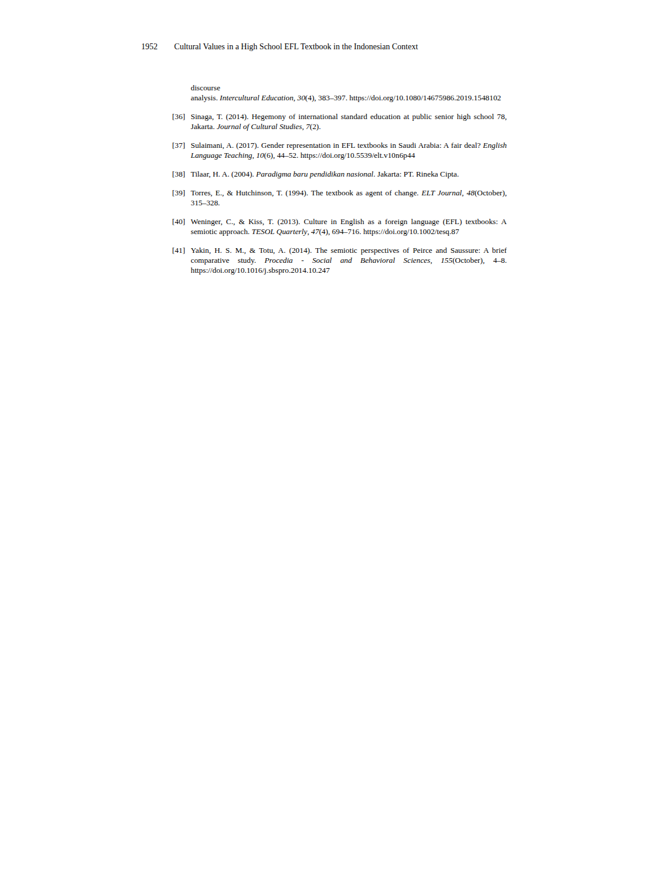1952 Cultural Values in a High School EFL Textbook in the Indonesian Context
discourse
analysis. Intercultural Education, 30(4), 383–397. https://doi.org/10.1080/14675986.2019.1548102
[36]
Sinaga, T. (2014). Hegemony of international standard education at public senior high school 78, Jakarta. Journal of Cultural Studies, 7(2).
[37]
Sulaimani, A. (2017). Gender representation in EFL textbooks in Saudi Arabia: A fair deal? English Language Teaching, 10(6), 44–52. https://doi.org/10.5539/elt.v10n6p44
[38]
Tilaar, H. A. (2004). Paradigma baru pendidikan nasional. Jakarta: PT. Rineka Cipta.
[39]
Torres, E., & Hutchinson, T. (1994). The textbook as agent of change. ELT Journal, 48(October), 315–328.
[40]
Weninger, C., & Kiss, T. (2013). Culture in English as a foreign language (EFL) textbooks: A semiotic approach. TESOL Quarterly, 47(4), 694–716. https://doi.org/10.1002/tesq.87
[41]
Yakin, H. S. M., & Totu, A. (2014). The semiotic perspectives of Peirce and Saussure: A brief comparative study. Procedia - Social and Behavioral Sciences, 155(October), 4–8. https://doi.org/10.1016/j.sbspro.2014.10.247